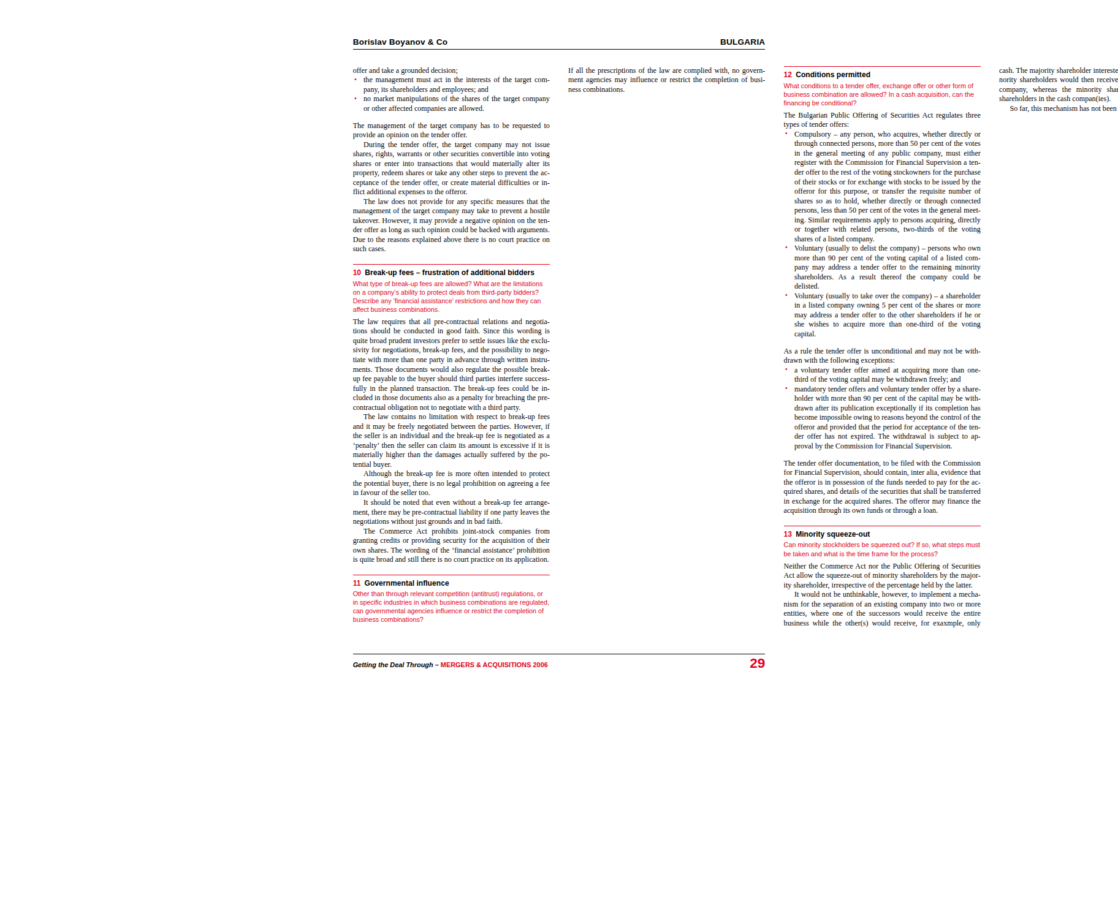Borislav Boyanov & Co BULGARIA
offer and take a grounded decision;
the management must act in the interests of the target company, its shareholders and employees; and
no market manipulations of the shares of the target company or other affected companies are allowed.
The management of the target company has to be requested to provide an opinion on the tender offer.
During the tender offer, the target company may not issue shares, rights, warrants or other securities convertible into voting shares or enter into transactions that would materially alter its property, redeem shares or take any other steps to prevent the acceptance of the tender offer, or create material difficulties or inflict additional expenses to the offeror.
The law does not provide for any specific measures that the management of the target company may take to prevent a hostile takeover. However, it may provide a negative opinion on the tender offer as long as such opinion could be backed with arguments. Due to the reasons explained above there is no court practice on such cases.
10 Break-up fees – frustration of additional bidders
What type of break-up fees are allowed? What are the limitations on a company’s ability to protect deals from third-party bidders?
Describe any ‘financial assistance’ restrictions and how they can affect business combinations.
The law requires that all pre-contractual relations and negotiations should be conducted in good faith. Since this wording is quite broad prudent investors prefer to settle issues like the exclusivity for negotiations, break-up fees, and the possibility to negotiate with more than one party in advance through written instruments. Those documents would also regulate the possible break-up fee payable to the buyer should third parties interfere successfully in the planned transaction. The break-up fees could be included in those documents also as a penalty for breaching the pre-contractual obligation not to negotiate with a third party.
The law contains no limitation with respect to break-up fees and it may be freely negotiated between the parties. However, if the seller is an individual and the break-up fee is negotiated as a ‘penalty’ then the seller can claim its amount is excessive if it is materially higher than the damages actually suffered by the potential buyer.
Although the break-up fee is more often intended to protect the potential buyer, there is no legal prohibition on agreeing a fee in favour of the seller too.
It should be noted that even without a break-up fee arrangement, there may be pre-contractual liability if one party leaves the negotiations without just grounds and in bad faith.
The Commerce Act prohibits joint-stock companies from granting credits or providing security for the acquisition of their own shares. The wording of the ‘financial assistance’ prohibition is quite broad and still there is no court practice on its application.
11 Governmental influence
Other than through relevant competition (antitrust) regulations, or in specific industries in which business combinations are regulated, can governmental agencies influence or restrict the completion of business combinations?
If all the prescriptions of the law are complied with, no government agencies may influence or restrict the completion of business combinations.
12 Conditions permitted
What conditions to a tender offer, exchange offer or other form of business combination are allowed? In a cash acquisition, can the financing be conditional?
The Bulgarian Public Offering of Securities Act regulates three types of tender offers:
Compulsory – any person, who acquires, whether directly or through connected persons, more than 50 per cent of the votes in the general meeting of any public company, must either register with the Commission for Financial Supervision a tender offer to the rest of the voting stockowners for the purchase of their stocks or for exchange with stocks to be issued by the offeror for this purpose, or transfer the requisite number of shares so as to hold, whether directly or through connected persons, less than 50 per cent of the votes in the general meeting. Similar requirements apply to persons acquiring, directly or together with related persons, two-thirds of the voting shares of a listed company.
Voluntary (usually to delist the company) – persons who own more than 90 per cent of the voting capital of a listed company may address a tender offer to the remaining minority shareholders. As a result thereof the company could be delisted.
Voluntary (usually to take over the company) – a shareholder in a listed company owning 5 per cent of the shares or more may address a tender offer to the other shareholders if he or she wishes to acquire more than one-third of the voting capital.
As a rule the tender offer is unconditional and may not be withdrawn with the following exceptions:
a voluntary tender offer aimed at acquiring more than one-third of the voting capital may be withdrawn freely; and
mandatory tender offers and voluntary tender offer by a shareholder with more than 90 per cent of the capital may be withdrawn after its publication exceptionally if its completion has become impossible owing to reasons beyond the control of the offeror and provided that the period for acceptance of the tender offer has not expired. The withdrawal is subject to approval by the Commission for Financial Supervision.
The tender offer documentation, to be filed with the Commission for Financial Supervision, should contain, inter alia, evidence that the offeror is in possession of the funds needed to pay for the acquired shares, and details of the securities that shall be transferred in exchange for the acquired shares. The offeror may finance the acquisition through its own funds or through a loan.
13 Minority squeeze-out
Can minority stockholders be squeezed out? If so, what steps must be taken and what is the time frame for the process?
Neither the Commerce Act nor the Public Offering of Securities Act allow the squeeze-out of minority shareholders by the majority shareholder, irrespective of the percentage held by the latter.
It would not be unthinkable, however, to implement a mechanism for the separation of an existing company into two or more entities, where one of the successors would receive the entire business while the other(s) would receive, for exaxmple, only cash. The majority shareholder interested in squeezing out the minority shareholders would then receive shares in the operational company, whereas the minority shareholders would become shareholders in the cash compan(ies).
So far, this mechanism has not been tested in practice, but
Getting the Deal Through – MERGERS & ACQUISITIONS 2006
29